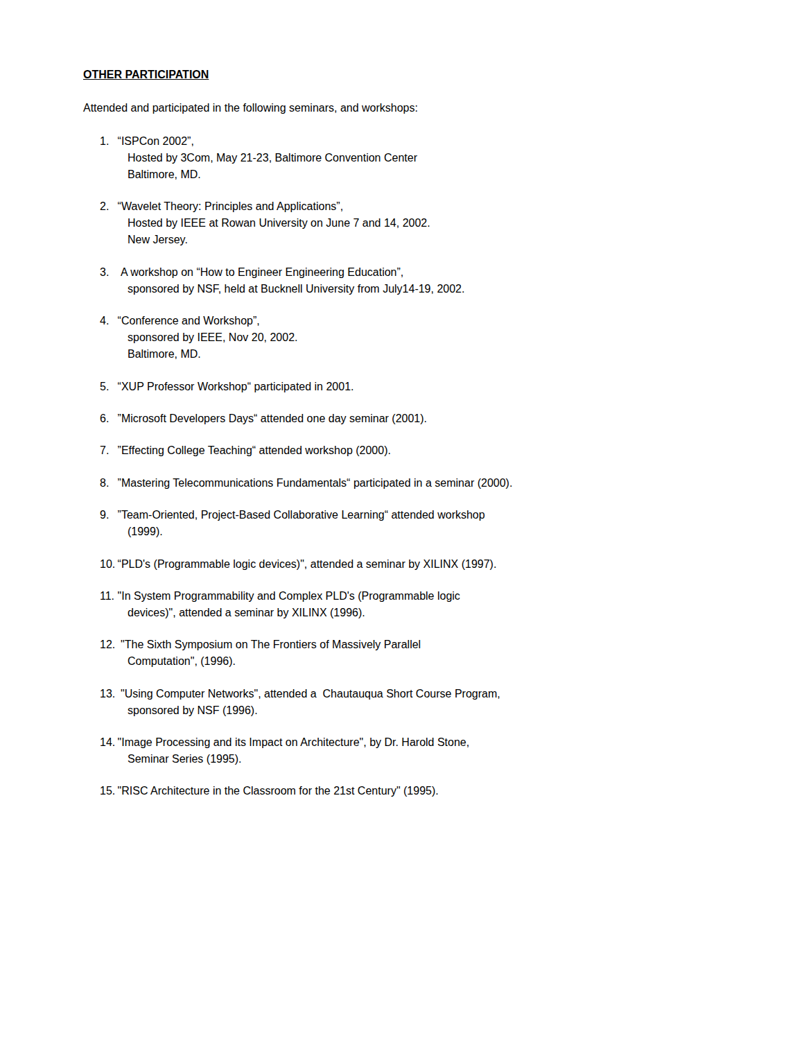OTHER PARTICIPATION
Attended and participated in the following seminars, and workshops:
1.“ISPCon 2002”, Hosted by 3Com, May 21-23, Baltimore Convention Center Baltimore, MD.
2.“Wavelet Theory: Principles and Applications”, Hosted by IEEE at Rowan University on June 7 and 14, 2002. New Jersey.
3. A workshop on “How to Engineer Engineering Education”, sponsored by NSF, held at Bucknell University from July14-19, 2002.
4.“Conference and Workshop”, sponsored by IEEE, Nov 20, 2002. Baltimore, MD.
5.“XUP Professor Workshop“ participated in 2001.
6.”Microsoft Developers Days“ attended one day seminar (2001).
7.”Effecting College Teaching“ attended workshop (2000).
8.”Mastering Telecommunications Fundamentals“ participated in a seminar (2000).
9.”Team-Oriented, Project-Based Collaborative Learning“ attended workshop (1999).
10.“PLD's (Programmable logic devices)", attended a seminar by XILINX (1997).
11."In System Programmability and Complex PLD's (Programmable logic devices)", attended a seminar by XILINX (1996).
12. "The Sixth Symposium on The Frontiers of Massively Parallel Computation", (1996).
13. "Using Computer Networks", attended a Chautauqua Short Course Program, sponsored by NSF (1996).
14."Image Processing and its Impact on Architecture", by Dr. Harold Stone, Seminar Series (1995).
15."RISC Architecture in the Classroom for the 21st Century" (1995).